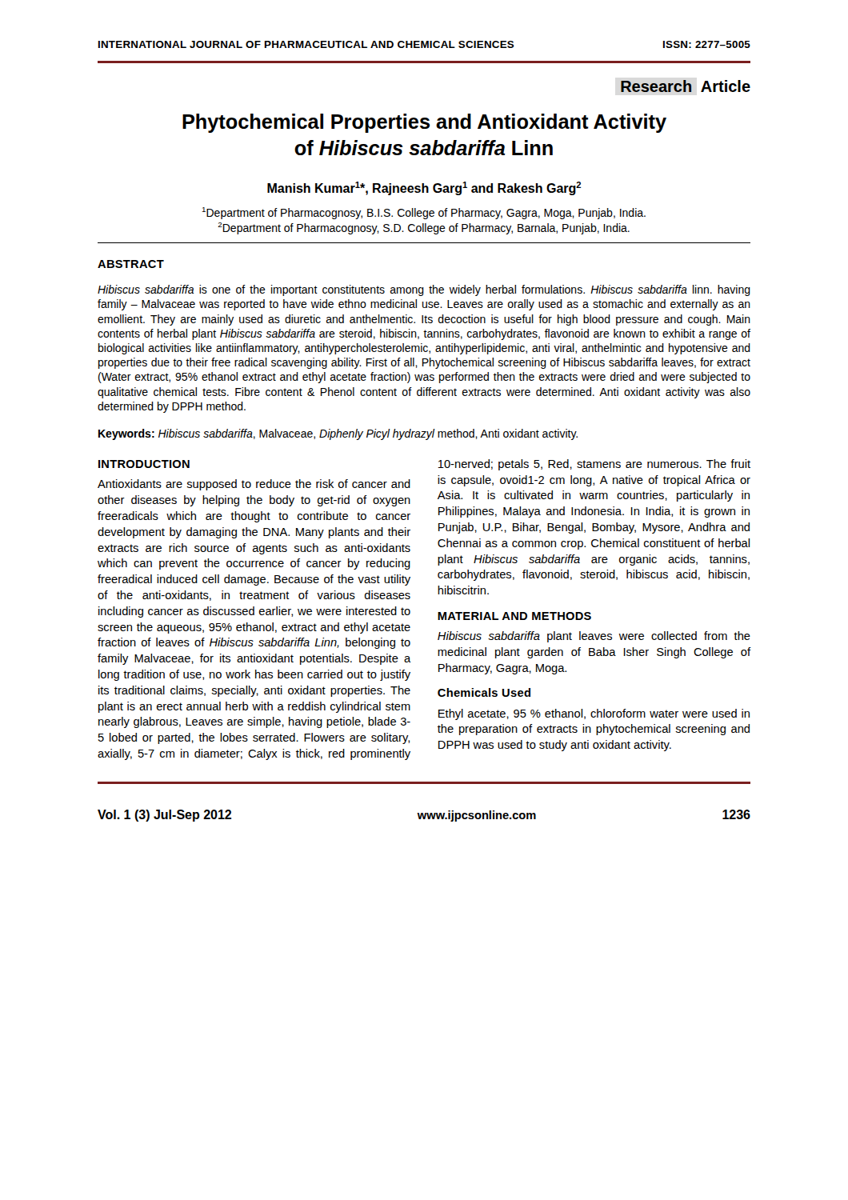INTERNATIONAL JOURNAL OF PHARMACEUTICAL AND CHEMICAL SCIENCES ISSN: 2277–5005
Research Article
Phytochemical Properties and Antioxidant Activity
of Hibiscus sabdariffa Linn
Manish Kumar1*, Rajneesh Garg1 and Rakesh Garg2
1Department of Pharmacognosy, B.I.S. College of Pharmacy, Gagra, Moga, Punjab, India.
2Department of Pharmacognosy, S.D. College of Pharmacy, Barnala, Punjab, India.
ABSTRACT
Hibiscus sabdariffa is one of the important constitutents among the widely herbal formulations. Hibiscus sabdariffa linn. having family – Malvaceae was reported to have wide ethno medicinal use. Leaves are orally used as a stomachic and externally as an emollient. They are mainly used as diuretic and anthelmentic. Its decoction is useful for high blood pressure and cough. Main contents of herbal plant Hibiscus sabdariffa are steroid, hibiscin, tannins, carbohydrates, flavonoid are known to exhibit a range of biological activities like antiinflammatory, antihypercholesterolemic, antihyperlipidemic, anti viral, anthelmintic and hypotensive and properties due to their free radical scavenging ability. First of all, Phytochemical screening of Hibiscus sabdariffa leaves, for extract (Water extract, 95% ethanol extract and ethyl acetate fraction) was performed then the extracts were dried and were subjected to qualitative chemical tests. Fibre content & Phenol content of different extracts were determined. Anti oxidant activity was also determined by DPPH method.
Keywords: Hibiscus sabdariffa, Malvaceae, Diphenly Picyl hydrazyl method, Anti oxidant activity.
INTRODUCTION
Antioxidants are supposed to reduce the risk of cancer and other diseases by helping the body to get-rid of oxygen freeradicals which are thought to contribute to cancer development by damaging the DNA. Many plants and their extracts are rich source of agents such as anti-oxidants which can prevent the occurrence of cancer by reducing freeradical induced cell damage. Because of the vast utility of the anti-oxidants, in treatment of various diseases including cancer as discussed earlier, we were interested to screen the aqueous, 95% ethanol, extract and ethyl acetate fraction of leaves of Hibiscus sabdariffa Linn, belonging to family Malvaceae, for its antioxidant potentials. Despite a long tradition of use, no work has been carried out to justify its traditional claims, specially, anti oxidant properties. The plant is an erect annual herb with a reddish cylindrical stem nearly glabrous, Leaves are simple, having petiole, blade 3-5 lobed or parted, the lobes serrated. Flowers are solitary, axially, 5-7 cm in diameter; Calyx is thick, red prominently 10-nerved; petals 5, Red, stamens are numerous. The fruit is capsule, ovoid1-2 cm long, A native of tropical Africa or Asia. It is cultivated in warm countries, particularly in Philippines, Malaya and Indonesia. In India, it is grown in Punjab, U.P., Bihar, Bengal, Bombay, Mysore, Andhra and Chennai as a common crop. Chemical constituent of herbal plant Hibiscus sabdariffa are organic acids, tannins, carbohydrates, flavonoid, steroid, hibiscus acid, hibiscin, hibiscitrin.
MATERIAL AND METHODS
Hibiscus sabdariffa plant leaves were collected from the medicinal plant garden of Baba Isher Singh College of Pharmacy, Gagra, Moga.
Chemicals Used
Ethyl acetate, 95 % ethanol, chloroform water were used in the preparation of extracts in phytochemical screening and DPPH was used to study anti oxidant activity.
Vol. 1 (3) Jul-Sep 2012 www.ijpcsonline.com 1236